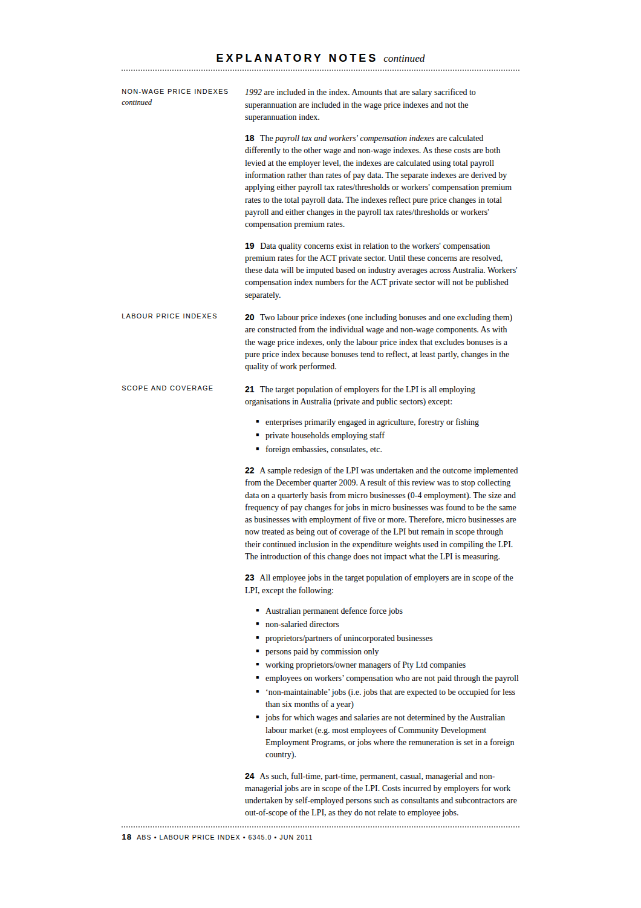Explanatory Notes continued
Non-wage price indexescontinued
1992 are included in the index. Amounts that are salary sacrificed to superannuation are included in the wage price indexes and not the superannuation index.
18 The payroll tax and workers' compensation indexes are calculated differently to the other wage and non-wage indexes. As these costs are both levied at the employer level, the indexes are calculated using total payroll information rather than rates of pay data. The separate indexes are derived by applying either payroll tax rates/thresholds or workers' compensation premium rates to the total payroll data. The indexes reflect pure price changes in total payroll and either changes in the payroll tax rates/thresholds or workers' compensation premium rates.
19 Data quality concerns exist in relation to the workers' compensation premium rates for the ACT private sector. Until these concerns are resolved, these data will be imputed based on industry averages across Australia. Workers' compensation index numbers for the ACT private sector will not be published separately.
Labour price indexes
20 Two labour price indexes (one including bonuses and one excluding them) are constructed from the individual wage and non-wage components. As with the wage price indexes, only the labour price index that excludes bonuses is a pure price index because bonuses tend to reflect, at least partly, changes in the quality of work performed.
Scope and coverage
21 The target population of employers for the LPI is all employing organisations in Australia (private and public sectors) except:
enterprises primarily engaged in agriculture, forestry or fishing
private households employing staff
foreign embassies, consulates, etc.
22 A sample redesign of the LPI was undertaken and the outcome implemented from the December quarter 2009. A result of this review was to stop collecting data on a quarterly basis from micro businesses (0-4 employment). The size and frequency of pay changes for jobs in micro businesses was found to be the same as businesses with employment of five or more. Therefore, micro businesses are now treated as being out of coverage of the LPI but remain in scope through their continued inclusion in the expenditure weights used in compiling the LPI. The introduction of this change does not impact what the LPI is measuring.
23 All employee jobs in the target population of employers are in scope of the LPI, except the following:
Australian permanent defence force jobs
non-salaried directors
proprietors/partners of unincorporated businesses
persons paid by commission only
working proprietors/owner managers of Pty Ltd companies
employees on workers’ compensation who are not paid through the payroll
‘non-maintainable’ jobs (i.e. jobs that are expected to be occupied for less than six months of a year)
jobs for which wages and salaries are not determined by the Australian labour market (e.g. most employees of Community Development Employment Programs, or jobs where the remuneration is set in a foreign country).
24 As such, full-time, part-time, permanent, casual, managerial and non-managerial jobs are in scope of the LPI. Costs incurred by employers for work undertaken by self-employed persons such as consultants and subcontractors are out-of-scope of the LPI, as they do not relate to employee jobs.
18 ABS • LABOUR PRICE INDEX • 6345.0 • JUN 2011